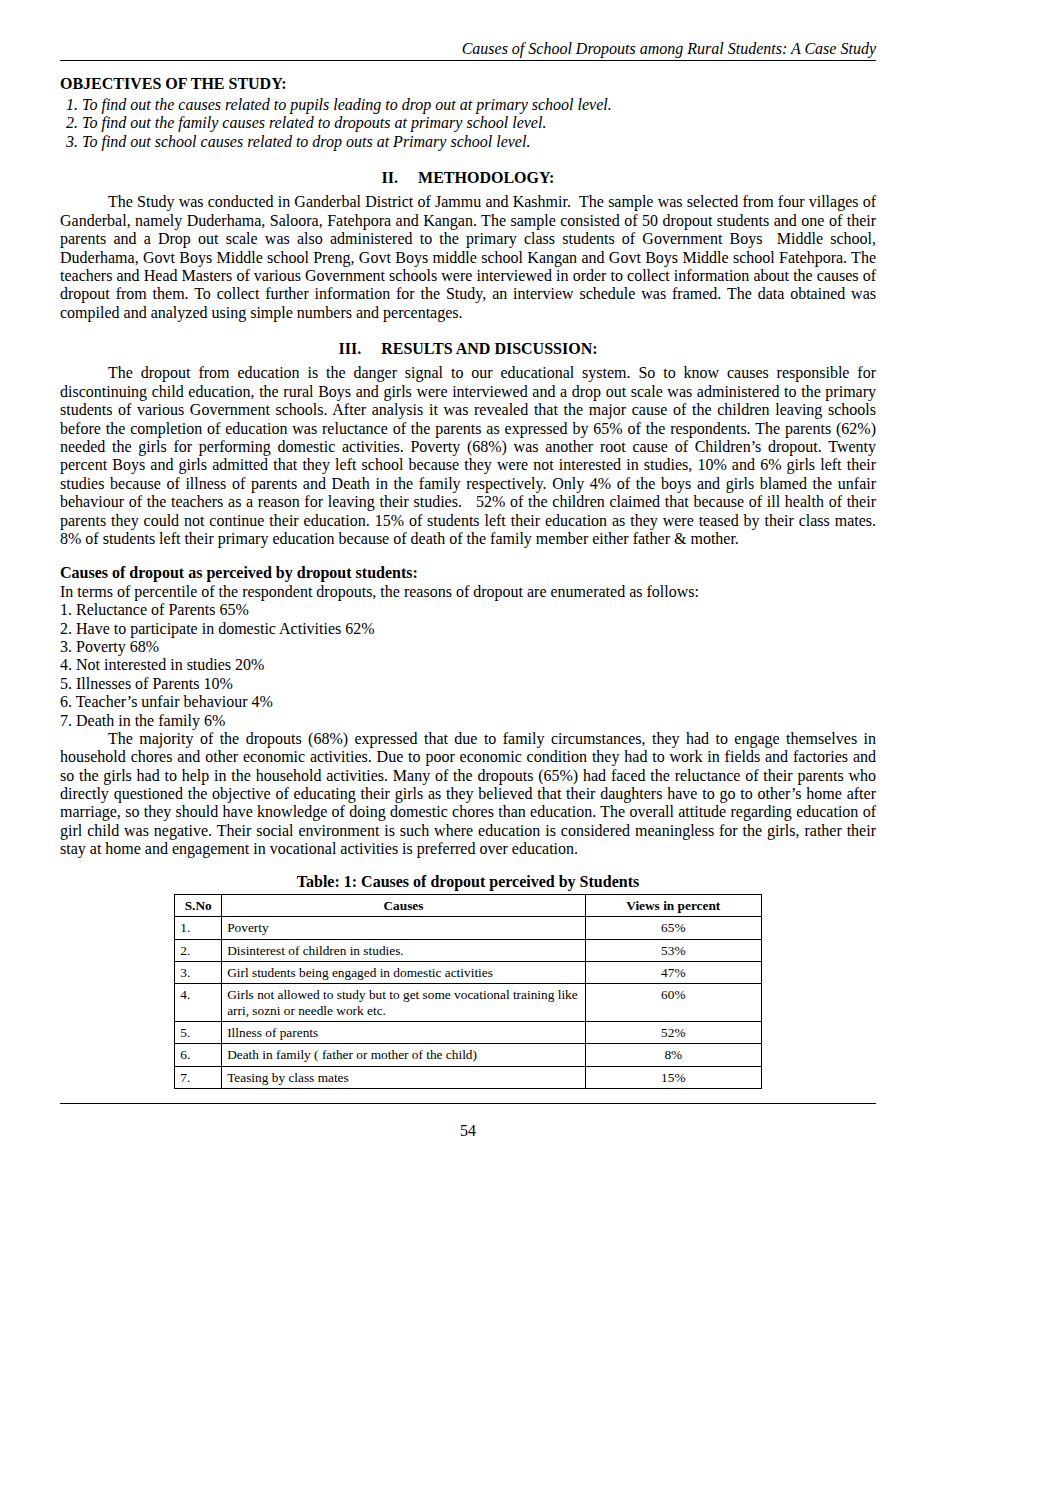Causes of School Dropouts among Rural Students: A Case Study
OBJECTIVES OF THE STUDY:
To find out the causes related to pupils leading to drop out at primary school level.
To find out the family causes related to dropouts at primary school level.
To find out school causes related to drop outs at Primary school level.
II. METHODOLOGY:
The Study was conducted in Ganderbal District of Jammu and Kashmir. The sample was selected from four villages of Ganderbal, namely Duderhama, Saloora, Fatehpora and Kangan. The sample consisted of 50 dropout students and one of their parents and a Drop out scale was also administered to the primary class students of Government Boys Middle school, Duderhama, Govt Boys Middle school Preng, Govt Boys middle school Kangan and Govt Boys Middle school Fatehpora. The teachers and Head Masters of various Government schools were interviewed in order to collect information about the causes of dropout from them. To collect further information for the Study, an interview schedule was framed. The data obtained was compiled and analyzed using simple numbers and percentages.
III. RESULTS AND DISCUSSION:
The dropout from education is the danger signal to our educational system. So to know causes responsible for discontinuing child education, the rural Boys and girls were interviewed and a drop out scale was administered to the primary students of various Government schools. After analysis it was revealed that the major cause of the children leaving schools before the completion of education was reluctance of the parents as expressed by 65% of the respondents. The parents (62%) needed the girls for performing domestic activities. Poverty (68%) was another root cause of Children’s dropout. Twenty percent Boys and girls admitted that they left school because they were not interested in studies, 10% and 6% girls left their studies because of illness of parents and Death in the family respectively. Only 4% of the boys and girls blamed the unfair behaviour of the teachers as a reason for leaving their studies. 52% of the children claimed that because of ill health of their parents they could not continue their education. 15% of students left their education as they were teased by their class mates. 8% of students left their primary education because of death of the family member either father & mother.
Causes of dropout as perceived by dropout students:
In terms of percentile of the respondent dropouts, the reasons of dropout are enumerated as follows:
1. Reluctance of Parents 65%
2. Have to participate in domestic Activities 62%
3. Poverty 68%
4. Not interested in studies 20%
5. Illnesses of Parents 10%
6. Teacher’s unfair behaviour 4%
7. Death in the family 6%
The majority of the dropouts (68%) expressed that due to family circumstances, they had to engage themselves in household chores and other economic activities. Due to poor economic condition they had to work in fields and factories and so the girls had to help in the household activities. Many of the dropouts (65%) had faced the reluctance of their parents who directly questioned the objective of educating their girls as they believed that their daughters have to go to other’s home after marriage, so they should have knowledge of doing domestic chores than education. The overall attitude regarding education of girl child was negative. Their social environment is such where education is considered meaningless for the girls, rather their stay at home and engagement in vocational activities is preferred over education.
Table: 1: Causes of dropout perceived by Students
| S.No | Causes | Views in percent |
| --- | --- | --- |
| 1. | Poverty | 65% |
| 2. | Disinterest of children in studies. | 53% |
| 3. | Girl students being engaged in domestic activities | 47% |
| 4. | Girls not allowed to study but to get some vocational training like arri, sozni or needle work etc. | 60% |
| 5. | Illness of parents | 52% |
| 6. | Death in family ( father or mother of the child) | 8% |
| 7. | Teasing by class mates | 15% |
54